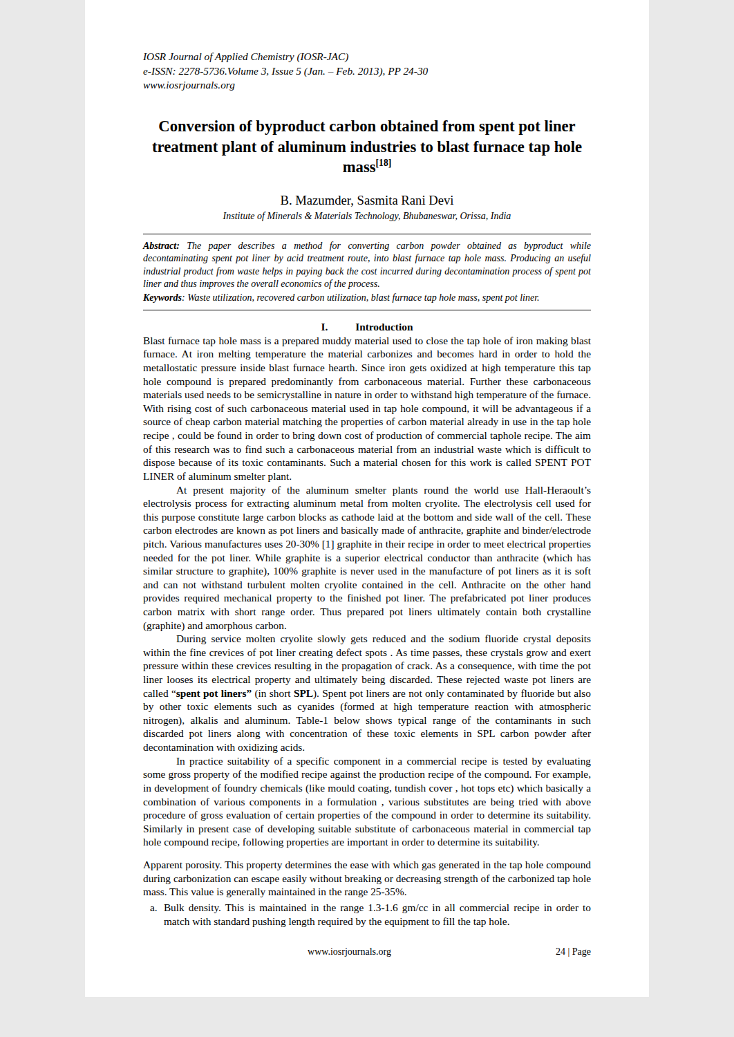IOSR Journal of Applied Chemistry (IOSR-JAC)
e-ISSN: 2278-5736.Volume 3, Issue 5 (Jan. – Feb. 2013), PP 24-30
www.iosrjournals.org
Conversion of byproduct carbon obtained from spent pot liner treatment plant of aluminum industries to blast furnace tap hole mass[18]
B. Mazumder, Sasmita Rani Devi
Institute of Minerals & Materials Technology, Bhubaneswar, Orissa, India
Abstract: The paper describes a method for converting carbon powder obtained as byproduct while decontaminating spent pot liner by acid treatment route, into blast furnace tap hole mass. Producing an useful industrial product from waste helps in paying back the cost incurred during decontamination process of spent pot liner and thus improves the overall economics of the process.
Keywords: Waste utilization, recovered carbon utilization, blast furnace tap hole mass, spent pot liner.
I. Introduction
Blast furnace tap hole mass is a prepared muddy material used to close the tap hole of iron making blast furnace. At iron melting temperature the material carbonizes and becomes hard in order to hold the metallostatic pressure inside blast furnace hearth. Since iron gets oxidized at high temperature this tap hole compound is prepared predominantly from carbonaceous material. Further these carbonaceous materials used needs to be semicrystalline in nature in order to withstand high temperature of the furnace. With rising cost of such carbonaceous material used in tap hole compound, it will be advantageous if a source of cheap carbon material matching the properties of carbon material already in use in the tap hole recipe , could be found in order to bring down cost of production of commercial taphole recipe. The aim of this research was to find such a carbonaceous material from an industrial waste which is difficult to dispose because of its toxic contaminants. Such a material chosen for this work is called SPENT POT LINER of aluminum smelter plant.
At present majority of the aluminum smelter plants round the world use Hall-Heraoult’s electrolysis process for extracting aluminum metal from molten cryolite. The electrolysis cell used for this purpose constitute large carbon blocks as cathode laid at the bottom and side wall of the cell. These carbon electrodes are known as pot liners and basically made of anthracite, graphite and binder/electrode pitch. Various manufactures uses 20-30% [1] graphite in their recipe in order to meet electrical properties needed for the pot liner. While graphite is a superior electrical conductor than anthracite (which has similar structure to graphite), 100% graphite is never used in the manufacture of pot liners as it is soft and can not withstand turbulent molten cryolite contained in the cell. Anthracite on the other hand provides required mechanical property to the finished pot liner. The prefabricated pot liner produces carbon matrix with short range order. Thus prepared pot liners ultimately contain both crystalline (graphite) and amorphous carbon.
During service molten cryolite slowly gets reduced and the sodium fluoride crystal deposits within the fine crevices of pot liner creating defect spots . As time passes, these crystals grow and exert pressure within these crevices resulting in the propagation of crack. As a consequence, with time the pot liner looses its electrical property and ultimately being discarded. These rejected waste pot liners are called “spent pot liners” (in short SPL). Spent pot liners are not only contaminated by fluoride but also by other toxic elements such as cyanides (formed at high temperature reaction with atmospheric nitrogen), alkalis and aluminum. Table-1 below shows typical range of the contaminants in such discarded pot liners along with concentration of these toxic elements in SPL carbon powder after decontamination with oxidizing acids.
In practice suitability of a specific component in a commercial recipe is tested by evaluating some gross property of the modified recipe against the production recipe of the compound. For example, in development of foundry chemicals (like mould coating, tundish cover , hot tops etc) which basically a combination of various components in a formulation , various substitutes are being tried with above procedure of gross evaluation of certain properties of the compound in order to determine its suitability. Similarly in present case of developing suitable substitute of carbonaceous material in commercial tap hole compound recipe, following properties are important in order to determine its suitability.
Apparent porosity. This property determines the ease with which gas generated in the tap hole compound during carbonization can escape easily without breaking or decreasing strength of the carbonized tap hole mass. This value is generally maintained in the range 25-35%.
Bulk density. This is maintained in the range 1.3-1.6 gm/cc in all commercial recipe in order to match with standard pushing length required by the equipment to fill the tap hole.
www.iosrjournals.org 24 | Page